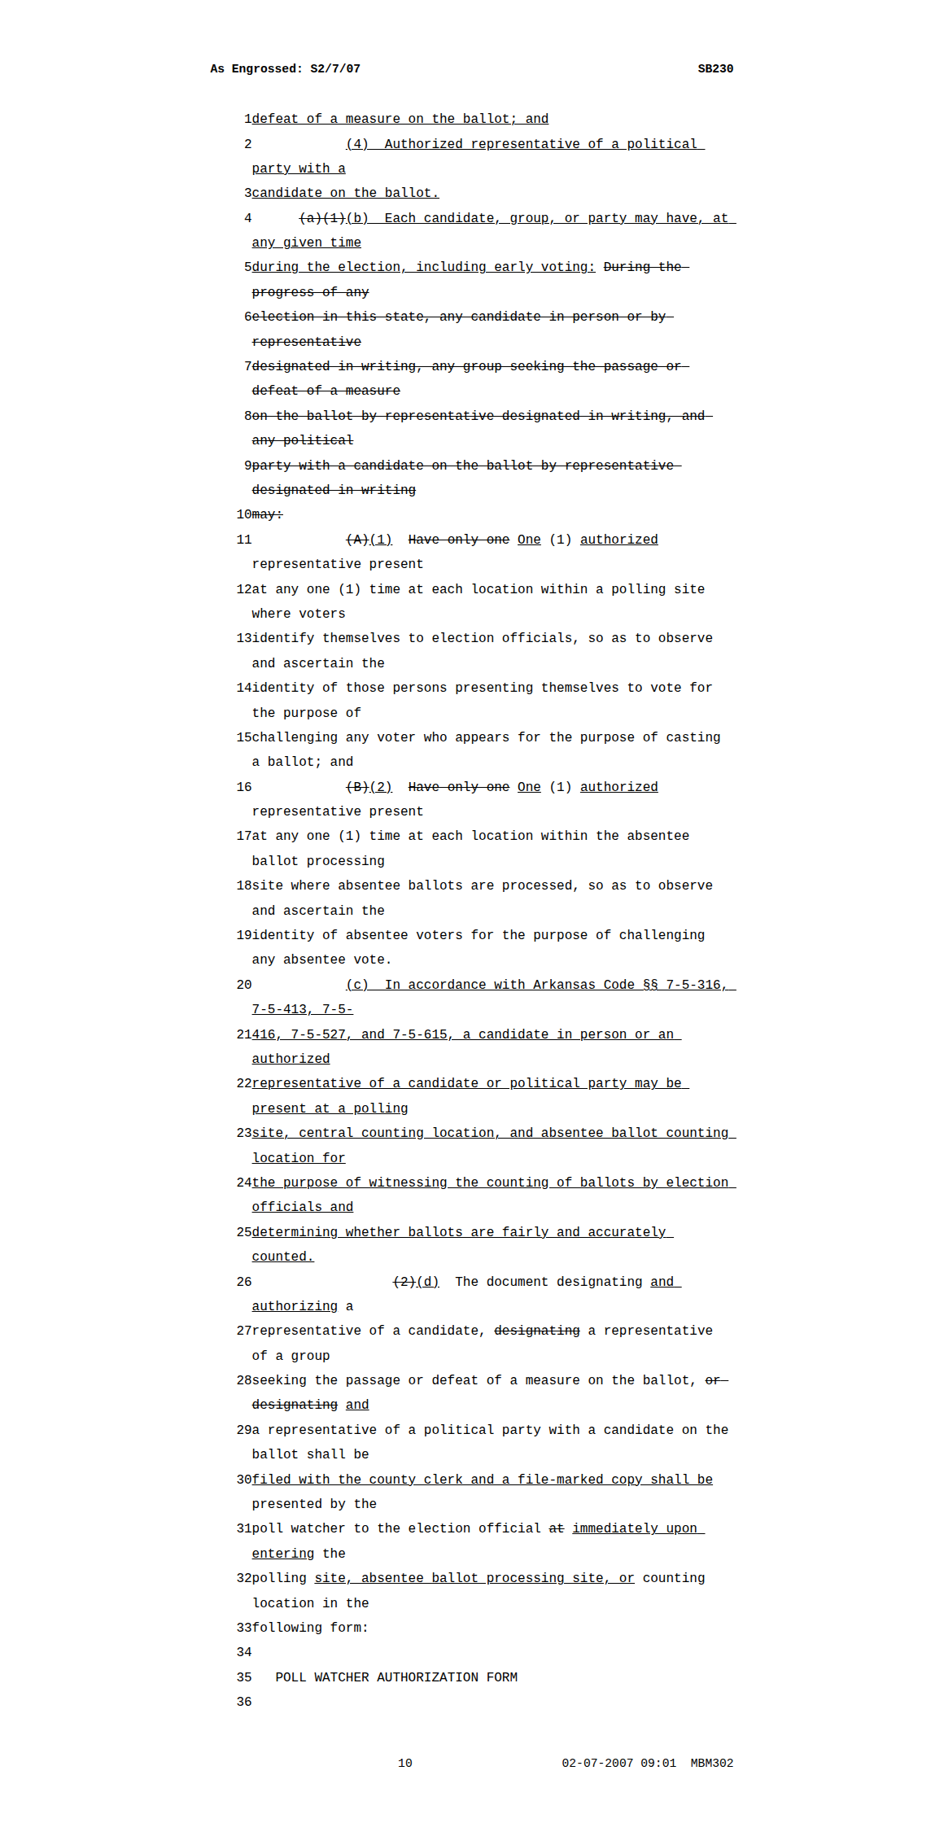As Engrossed: S2/7/07 SB230
| 1 | defeat of a measure on the ballot; and |
| 2 | (4) Authorized representative of a political party with a |
| 3 | candidate on the ballot. |
| 4 | (a)(1) (b) Each candidate, group, or party may have, at any given time |
| 5 | during the election, including early voting: During the progress of any |
| 6 | election in this state, any candidate in person or by representative |
| 7 | designated in writing, any group seeking the passage or defeat of a measure |
| 8 | on the ballot by representative designated in writing, and any political |
| 9 | party with a candidate on the ballot by representative designated in writing |
| 10 | may: |
| 11 | (A) (1) Have only one One (1) authorized representative present |
| 12 | at any one (1) time at each location within a polling site where voters |
| 13 | identify themselves to election officials, so as to observe and ascertain the |
| 14 | identity of those persons presenting themselves to vote for the purpose of |
| 15 | challenging any voter who appears for the purpose of casting a ballot; and |
| 16 | (B) (2) Have only one One (1) authorized representative present |
| 17 | at any one (1) time at each location within the absentee ballot processing |
| 18 | site where absentee ballots are processed, so as to observe and ascertain the |
| 19 | identity of absentee voters for the purpose of challenging any absentee vote. |
| 20 | (c) In accordance with Arkansas Code §§ 7-5-316, 7-5-413, 7-5- |
| 21 | 416, 7-5-527, and 7-5-615, a candidate in person or an authorized |
| 22 | representative of a candidate or political party may be present at a polling |
| 23 | site, central counting location, and absentee ballot counting location for |
| 24 | the purpose of witnessing the counting of ballots by election officials and |
| 25 | determining whether ballots are fairly and accurately counted. |
| 26 | (2) (d) The document designating and authorizing a |
| 27 | representative of a candidate, designating a representative of a group |
| 28 | seeking the passage or defeat of a measure on the ballot, or designating and |
| 29 | a representative of a political party with a candidate on the ballot shall be |
| 30 | filed with the county clerk and a file-marked copy shall be presented by the |
| 31 | poll watcher to the election official at immediately upon entering the |
| 32 | polling site, absentee ballot processing site, or counting location in the |
| 33 | following form: |
| 34 | |
| 35 | POLL WATCHER AUTHORIZATION FORM |
| 36 | |
10 02-07-2007 09:01 MBM302